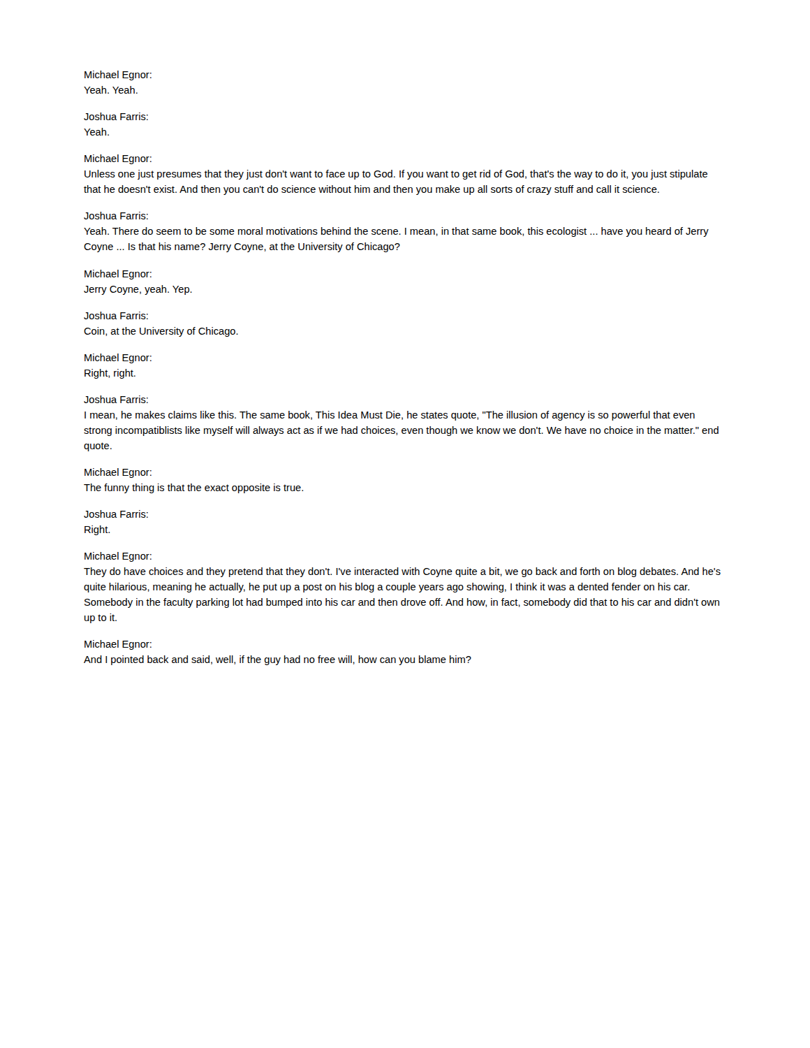Michael Egnor:
Yeah. Yeah.
Joshua Farris:
Yeah.
Michael Egnor:
Unless one just presumes that they just don't want to face up to God. If you want to get rid of God, that's the way to do it, you just stipulate that he doesn't exist. And then you can't do science without him and then you make up all sorts of crazy stuff and call it science.
Joshua Farris:
Yeah. There do seem to be some moral motivations behind the scene. I mean, in that same book, this ecologist ... have you heard of Jerry Coyne ... Is that his name? Jerry Coyne, at the University of Chicago?
Michael Egnor:
Jerry Coyne, yeah. Yep.
Joshua Farris:
Coin, at the University of Chicago.
Michael Egnor:
Right, right.
Joshua Farris:
I mean, he makes claims like this. The same book, This Idea Must Die, he states quote, "The illusion of agency is so powerful that even strong incompatiblists like myself will always act as if we had choices, even though we know we don't. We have no choice in the matter." end quote.
Michael Egnor:
The funny thing is that the exact opposite is true.
Joshua Farris:
Right.
Michael Egnor:
They do have choices and they pretend that they don't. I've interacted with Coyne quite a bit, we go back and forth on blog debates. And he's quite hilarious, meaning he actually, he put up a post on his blog a couple years ago showing, I think it was a dented fender on his car. Somebody in the faculty parking lot had bumped into his car and then drove off. And how, in fact, somebody did that to his car and didn't own up to it.
Michael Egnor:
And I pointed back and said, well, if the guy had no free will, how can you blame him?